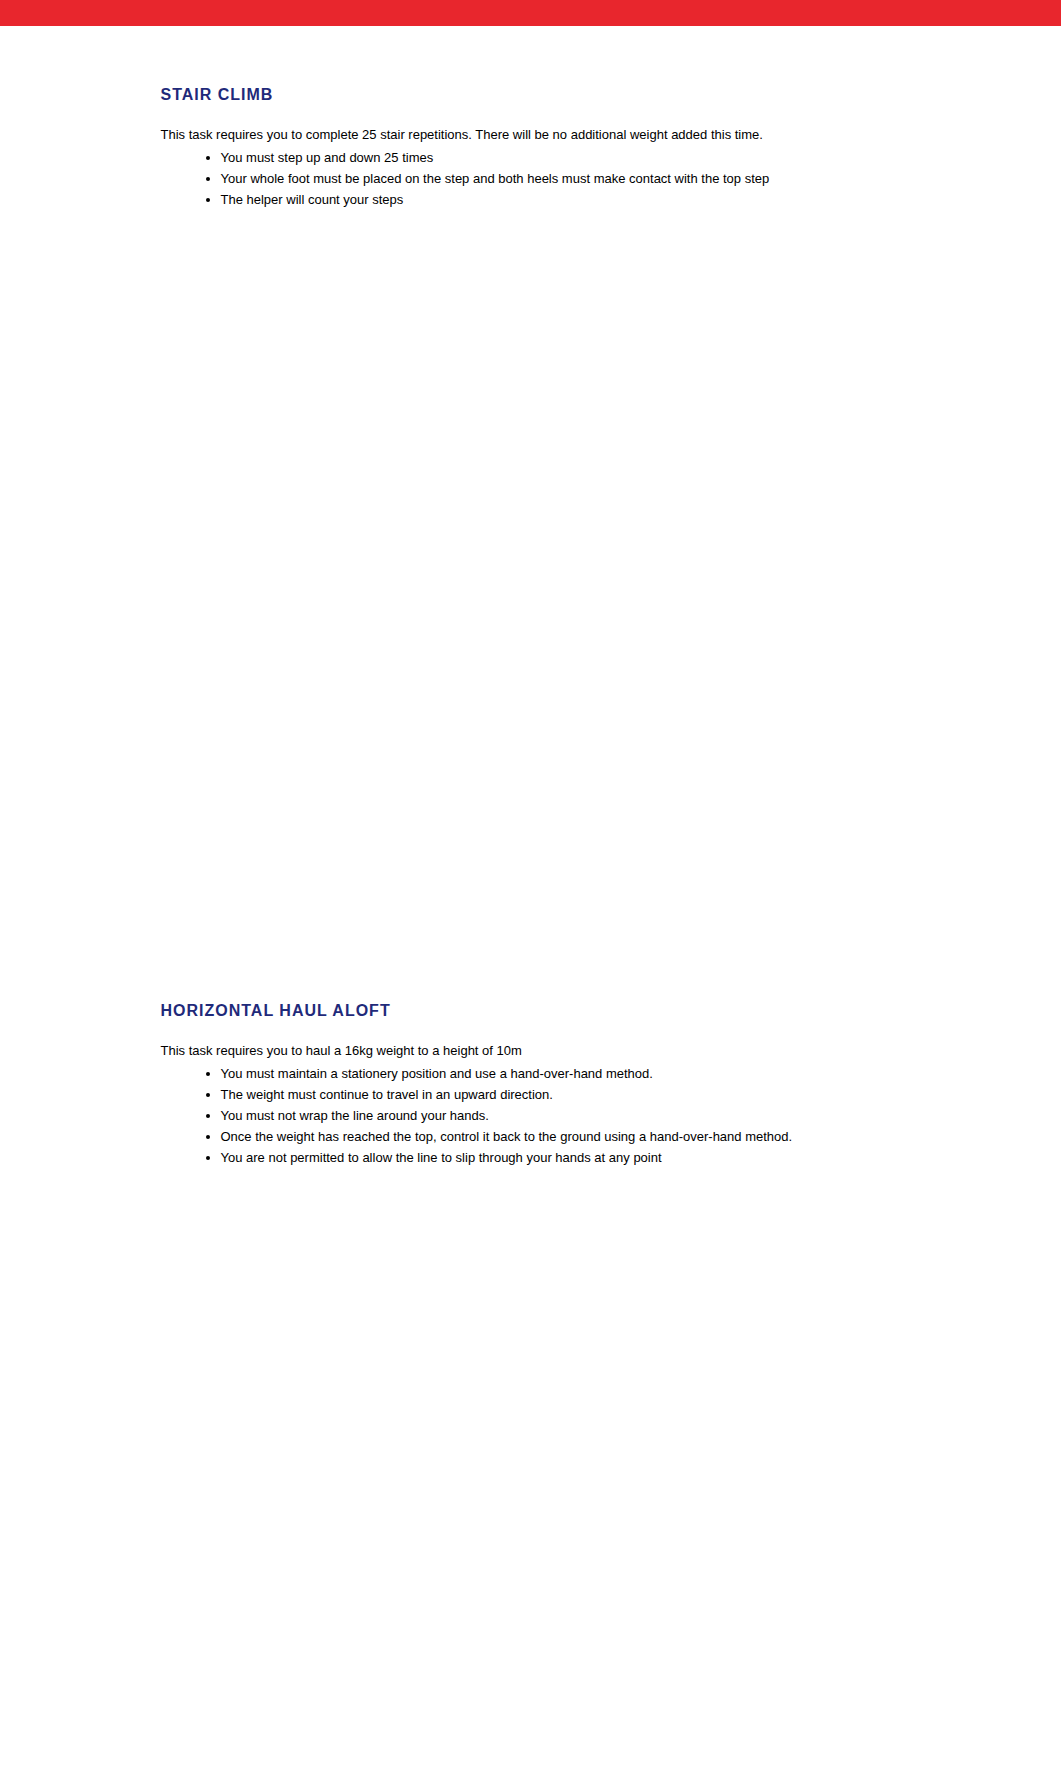STAIR CLIMB
This task requires you to complete 25 stair repetitions. There will be no additional weight added this time.
You must step up and down 25 times
Your whole foot must be placed on the step and both heels must make contact with the top step
The helper will count your steps
HORIZONTAL HAUL ALOFT
This task requires you to haul a 16kg weight to a height of 10m
You must maintain a stationery position and use a hand-over-hand method.
The weight must continue to travel in an upward direction.
You must not wrap the line around your hands.
Once the weight has reached the top, control it back to the ground using a hand-over-hand method.
You are not permitted to allow the line to slip through your hands at any point